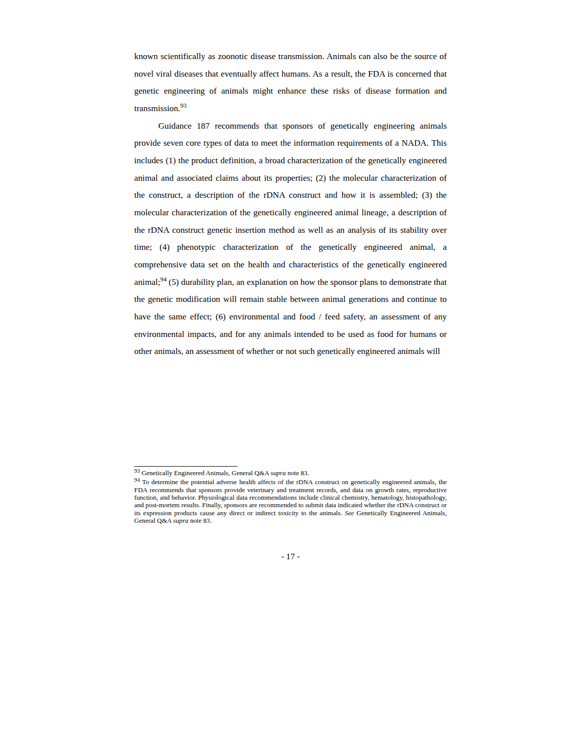known scientifically as zoonotic disease transmission. Animals can also be the source of novel viral diseases that eventually affect humans. As a result, the FDA is concerned that genetic engineering of animals might enhance these risks of disease formation and transmission.93
Guidance 187 recommends that sponsors of genetically engineering animals provide seven core types of data to meet the information requirements of a NADA. This includes (1) the product definition, a broad characterization of the genetically engineered animal and associated claims about its properties; (2) the molecular characterization of the construct, a description of the rDNA construct and how it is assembled; (3) the molecular characterization of the genetically engineered animal lineage, a description of the rDNA construct genetic insertion method as well as an analysis of its stability over time; (4) phenotypic characterization of the genetically engineered animal, a comprehensive data set on the health and characteristics of the genetically engineered animal;94 (5) durability plan, an explanation on how the sponsor plans to demonstrate that the genetic modification will remain stable between animal generations and continue to have the same effect; (6) environmental and food / feed safety, an assessment of any environmental impacts, and for any animals intended to be used as food for humans or other animals, an assessment of whether or not such genetically engineered animals will
93 Genetically Engineered Animals, General Q&A supra note 83.
94 To determine the potential adverse health affects of the rDNA construct on genetically engineered animals, the FDA recommends that sponsors provide veterinary and treatment records, and data on growth rates, reproductive function, and behavior. Physiological data recommendations include clinical chemistry, hematology, histopathology, and post-mortem results. Finally, sponsors are recommended to submit data indicated whether the rDNA construct or its expression products cause any direct or indirect toxicity to the animals. See Genetically Engineered Animals, General Q&A supra note 83.
- 17 -